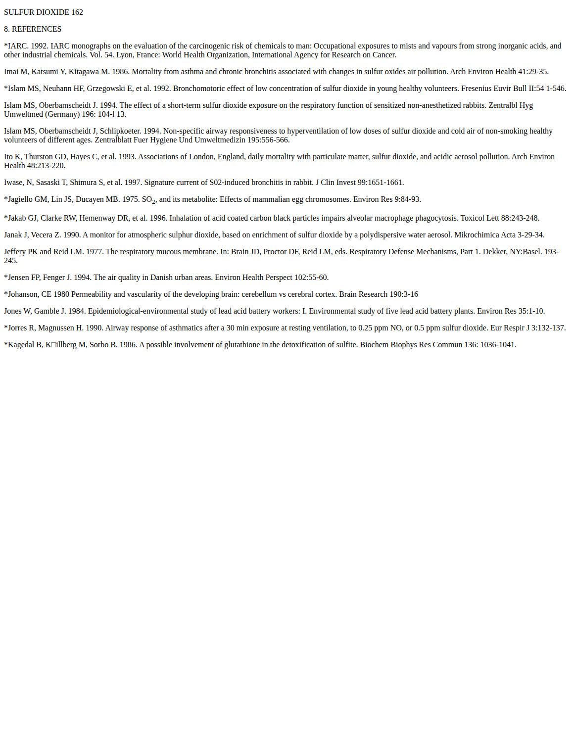SULFUR DIOXIDE 162
8. REFERENCES
*IARC. 1992. IARC monographs on the evaluation of the carcinogenic risk of chemicals to man: Occupational exposures to mists and vapours from strong inorganic acids, and other industrial chemicals. Vol. 54. Lyon, France: World Health Organization, International Agency for Research on Cancer.
Imai M, Katsumi Y, Kitagawa M. 1986. Mortality from asthma and chronic bronchitis associated with changes in sulfur oxides air pollution. Arch Environ Health 41:29-35.
*Islam MS, Neuhann HF, Grzegowski E, et al. 1992. Bronchomotoric effect of low concentration of sulfur dioxide in young healthy volunteers. Fresenius Euvir Bull II:54 1-546.
Islam MS, Oberbamscheidt J. 1994. The effect of a short-term sulfur dioxide exposure on the respiratory function of sensitized non-anesthetized rabbits. Zentralbl Hyg Umweltmed (Germany) 196: 104-l 13.
Islam MS, Oberbamscheidt J, Schlipkoeter. 1994. Non-specific airway responsiveness to hyperventilation of low doses of sulfur dioxide and cold air of non-smoking healthy volunteers of different ages. Zentralblatt Fuer Hygiene Und Umweltmedizin 195:556-566.
Ito K, Thurston GD, Hayes C, et al. 1993. Associations of London, England, daily mortality with particulate matter, sulfur dioxide, and acidic aerosol pollution. Arch Environ Health 48:213-220.
Iwase, N, Sasaski T, Shimura S, et al. 1997. Signature current of S02-induced bronchitis in rabbit. J Clin Invest 99:1651-1661.
*Jagiello GM, Lin JS, Ducayen MB. 1975. SO2, and its metabolite: Effects of mammalian egg chromosomes. Environ Res 9:84-93.
*Jakab GJ, Clarke RW, Hemenway DR, et al. 1996. Inhalation of acid coated carbon black particles impairs alveolar macrophage phagocytosis. Toxicol Lett 88:243-248.
Janak J, Vecera Z. 1990. A monitor for atmospheric sulphur dioxide, based on enrichment of sulfur dioxide by a polydispersive water aerosol. Mikrochimica Acta 3-29-34.
Jeffery PK and Reid LM. 1977. The respiratory mucous membrane. In: Brain JD, Proctor DF, Reid LM, eds. Respiratory Defense Mechanisms, Part 1. Dekker, NY:Basel. 193-245.
*Jensen FP, Fenger J. 1994. The air quality in Danish urban areas. Environ Health Perspect 102:55-60.
*Johanson, CE 1980 Permeability and vascularity of the developing brain: cerebellum vs cerebral cortex. Brain Research 190:3-16
Jones W, Gamble J. 1984. Epidemiological-environmental study of lead acid battery workers: I. Environmental study of five lead acid battery plants. Environ Res 35:1-10.
*Jorres R, Magnussen H. 1990. Airway response of asthmatics after a 30 min exposure at resting ventilation, to 0.25 ppm NO, or 0.5 ppm sulfur dioxide. Eur Respir J 3:132-137.
*Kagedal B, K□illberg M, Sorbo B. 1986. A possible involvement of glutathione in the detoxification of sulfite. Biochem Biophys Res Commun 136: 1036-1041.